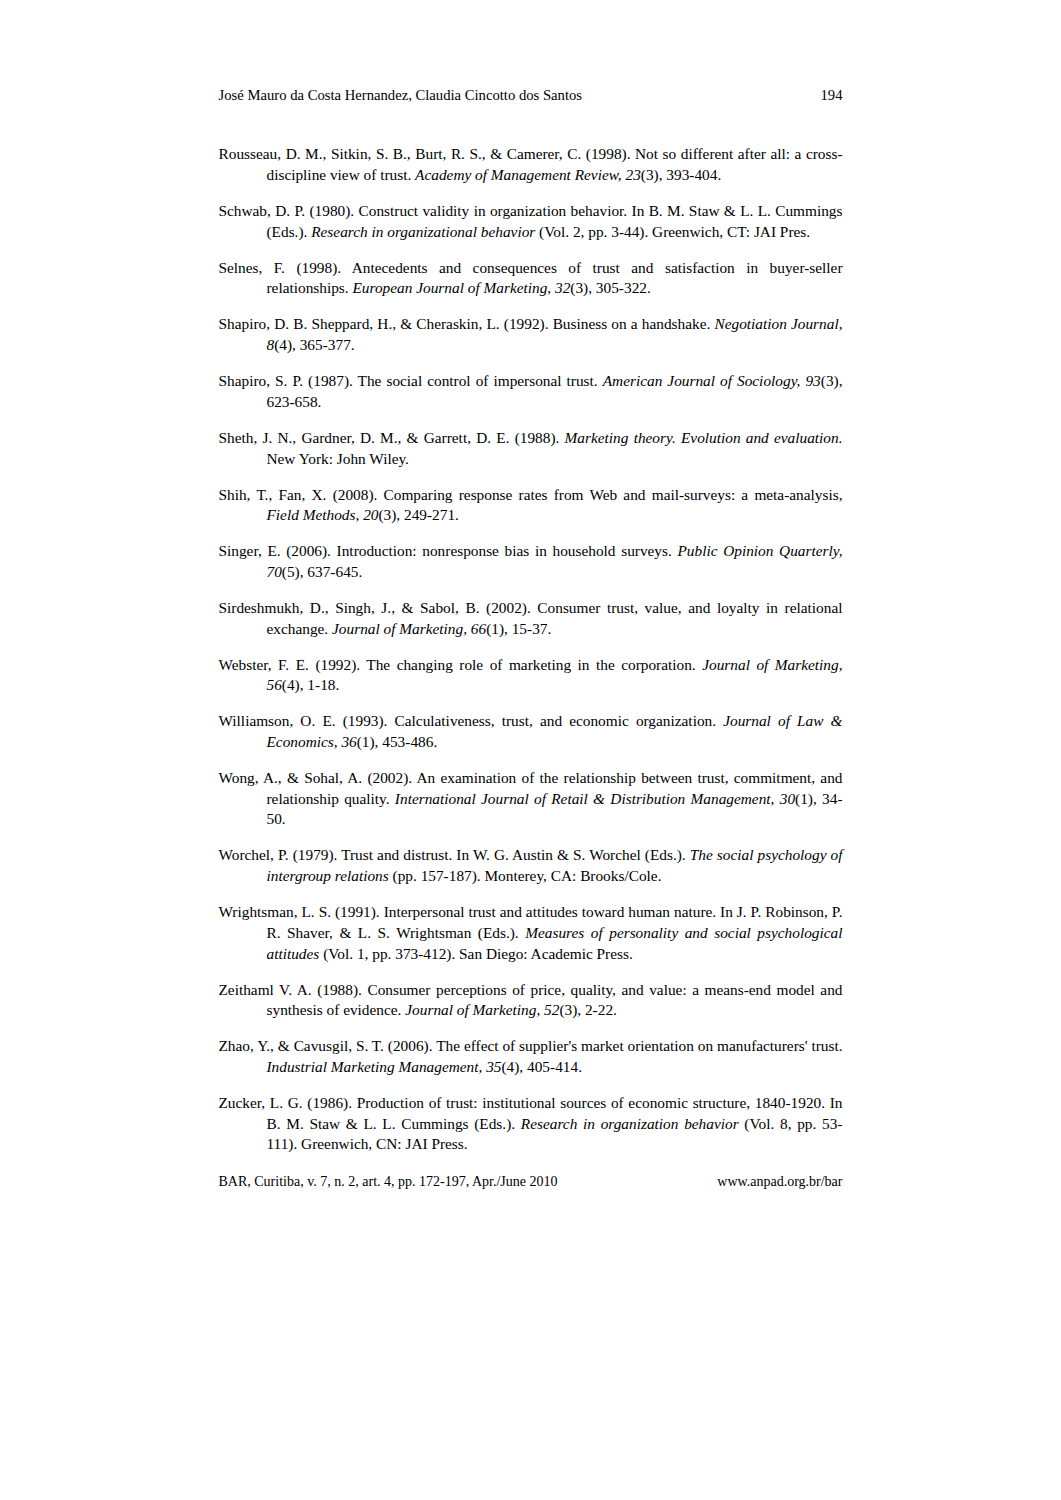José Mauro da Costa Hernandez, Claudia Cincotto dos Santos
194
Rousseau, D. M., Sitkin, S. B., Burt, R. S., & Camerer, C. (1998). Not so different after all: a cross-discipline view of trust. Academy of Management Review, 23(3), 393-404.
Schwab, D. P. (1980). Construct validity in organization behavior. In B. M. Staw & L. L. Cummings (Eds.). Research in organizational behavior (Vol. 2, pp. 3-44). Greenwich, CT: JAI Pres.
Selnes, F. (1998). Antecedents and consequences of trust and satisfaction in buyer-seller relationships. European Journal of Marketing, 32(3), 305-322.
Shapiro, D. B. Sheppard, H., & Cheraskin, L. (1992). Business on a handshake. Negotiation Journal, 8(4), 365-377.
Shapiro, S. P. (1987). The social control of impersonal trust. American Journal of Sociology, 93(3), 623-658.
Sheth, J. N., Gardner, D. M., & Garrett, D. E. (1988). Marketing theory. Evolution and evaluation. New York: John Wiley.
Shih, T., Fan, X. (2008). Comparing response rates from Web and mail-surveys: a meta-analysis, Field Methods, 20(3), 249-271.
Singer, E. (2006). Introduction: nonresponse bias in household surveys. Public Opinion Quarterly, 70(5), 637-645.
Sirdeshmukh, D., Singh, J., & Sabol, B. (2002). Consumer trust, value, and loyalty in relational exchange. Journal of Marketing, 66(1), 15-37.
Webster, F. E. (1992). The changing role of marketing in the corporation. Journal of Marketing, 56(4), 1-18.
Williamson, O. E. (1993). Calculativeness, trust, and economic organization. Journal of Law & Economics, 36(1), 453-486.
Wong, A., & Sohal, A. (2002). An examination of the relationship between trust, commitment, and relationship quality. International Journal of Retail & Distribution Management, 30(1), 34-50.
Worchel, P. (1979). Trust and distrust. In W. G. Austin & S. Worchel (Eds.). The social psychology of intergroup relations (pp. 157-187). Monterey, CA: Brooks/Cole.
Wrightsman, L. S. (1991). Interpersonal trust and attitudes toward human nature. In J. P. Robinson, P. R. Shaver, & L. S. Wrightsman (Eds.). Measures of personality and social psychological attitudes (Vol. 1, pp. 373-412). San Diego: Academic Press.
Zeithaml V. A. (1988). Consumer perceptions of price, quality, and value: a means-end model and synthesis of evidence. Journal of Marketing, 52(3), 2-22.
Zhao, Y., & Cavusgil, S. T. (2006). The effect of supplier's market orientation on manufacturers' trust. Industrial Marketing Management, 35(4), 405-414.
Zucker, L. G. (1986). Production of trust: institutional sources of economic structure, 1840-1920. In B. M. Staw & L. L. Cummings (Eds.). Research in organization behavior (Vol. 8, pp. 53-111). Greenwich, CN: JAI Press.
BAR, Curitiba, v. 7, n. 2, art. 4, pp. 172-197, Apr./June 2010
www.anpad.org.br/bar